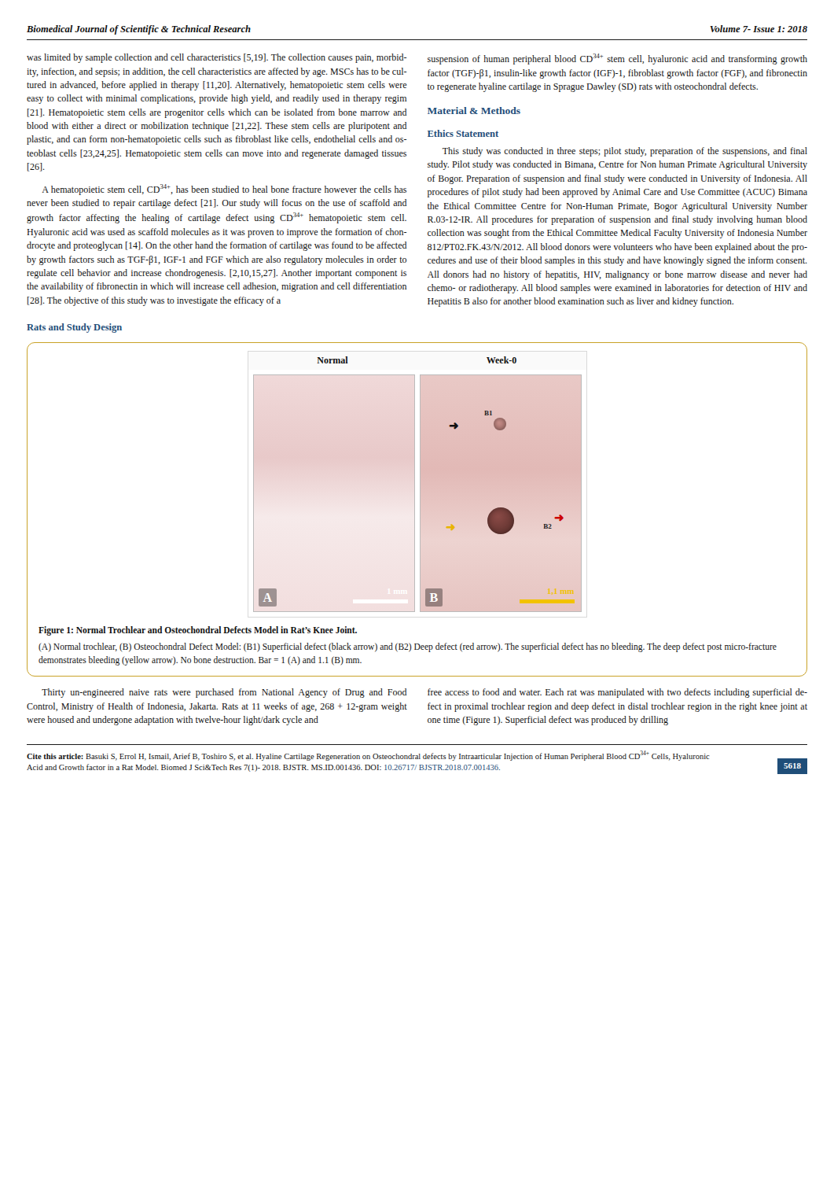Biomedical Journal of Scientific & Technical Research
Volume 7- Issue 1: 2018
was limited by sample collection and cell characteristics [5,19]. The collection causes pain, morbidity, infection, and sepsis; in addition, the cell characteristics are affected by age. MSCs has to be cultured in advanced, before applied in therapy [11,20]. Alternatively, hematopoietic stem cells were easy to collect with minimal complications, provide high yield, and readily used in therapy regim [21]. Hematopoietic stem cells are progenitor cells which can be isolated from bone marrow and blood with either a direct or mobilization technique [21,22]. These stem cells are pluripotent and plastic, and can form non-hematopoietic cells such as fibroblast like cells, endothelial cells and osteoblast cells [23,24,25]. Hematopoietic stem cells can move into and regenerate damaged tissues [26].
A hematopoietic stem cell, CD34+, has been studied to heal bone fracture however the cells has never been studied to repair cartilage defect [21]. Our study will focus on the use of scaffold and growth factor affecting the healing of cartilage defect using CD34+ hematopoietic stem cell. Hyaluronic acid was used as scaffold molecules as it was proven to improve the formation of chondrocyte and proteoglycan [14]. On the other hand the formation of cartilage was found to be affected by growth factors such as TGF-β1, IGF-1 and FGF which are also regulatory molecules in order to regulate cell behavior and increase chondrogenesis. [2,10,15,27]. Another important component is the availability of fibronectin in which will increase cell adhesion, migration and cell differentiation [28]. The objective of this study was to investigate the efficacy of a
suspension of human peripheral blood CD34+ stem cell, hyaluronic acid and transforming growth factor (TGF)-β1, insulin-like growth factor (IGF)-1, fibroblast growth factor (FGF), and fibronectin to regenerate hyaline cartilage in Sprague Dawley (SD) rats with osteochondral defects.
Material & Methods
Ethics Statement
This study was conducted in three steps; pilot study, preparation of the suspensions, and final study. Pilot study was conducted in Bimana, Centre for Non human Primate Agricultural University of Bogor. Preparation of suspension and final study were conducted in University of Indonesia. All procedures of pilot study had been approved by Animal Care and Use Committee (ACUC) Bimana the Ethical Committee Centre for Non-Human Primate, Bogor Agricultural University Number R.03-12-IR. All procedures for preparation of suspension and final study involving human blood collection was sought from the Ethical Committee Medical Faculty University of Indonesia Number 812/PT02.FK.43/N/2012. All blood donors were volunteers who have been explained about the procedures and use of their blood samples in this study and have knowingly signed the inform consent. All donors had no history of hepatitis, HIV, malignancy or bone marrow disease and never had chemo- or radiotherapy. All blood samples were examined in laboratories for detection of HIV and Hepatitis B also for another blood examination such as liver and kidney function.
Rats and Study Design
Normal
Week-0
A 1 mm
➜ ➜ ➜ B1 B2 B 1,1 mm
Figure 1: Normal Trochlear and Osteochondral Defects Model in Rat’s Knee Joint.
(A) Normal trochlear, (B) Osteochondral Defect Model: (B1) Superficial defect (black arrow) and (B2) Deep defect (red arrow). The superficial defect has no bleeding. The deep defect post micro-fracture demonstrates bleeding (yellow arrow). No bone destruction. Bar = 1 (A) and 1.1 (B) mm.
Thirty un-engineered naive rats were purchased from National Agency of Drug and Food Control, Ministry of Health of Indonesia, Jakarta. Rats at 11 weeks of age, 268 + 12-gram weight were housed and undergone adaptation with twelve-hour light/dark cycle and
free access to food and water. Each rat was manipulated with two defects including superficial defect in proximal trochlear region and deep defect in distal trochlear region in the right knee joint at one time (Figure 1). Superficial defect was produced by drilling
Cite this article: Basuki S, Errol H, Ismail, Arief B, Toshiro S, et al. Hyaline Cartilage Regeneration on Osteochondral defects by Intraarticular Injection of Human Peripheral Blood CD34+ Cells, Hyaluronic Acid and Growth factor in a Rat Model. Biomed J Sci&Tech Res 7(1)- 2018. BJSTR. MS.ID.001436. DOI: 10.26717/ BJSTR.2018.07.001436.
5618